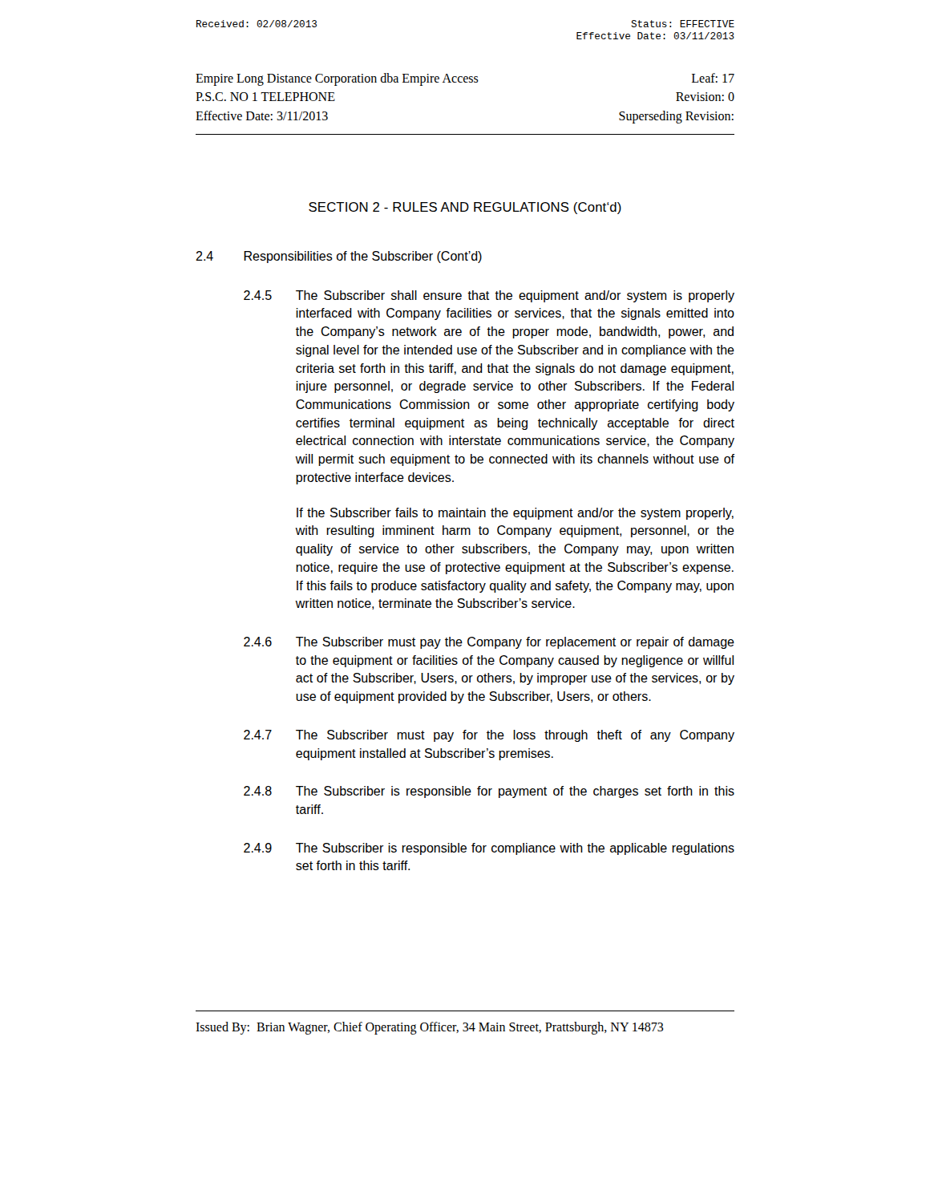Received: 02/08/2013 Status: EFFECTIVE
Effective Date: 03/11/2013
Empire Long Distance Corporation dba Empire Access
P.S.C. NO 1 TELEPHONE
Effective Date: 3/11/2013
Leaf: 17
Revision: 0
Superseding Revision:
SECTION 2 - RULES AND REGULATIONS (Cont‘d)
2.4 Responsibilities of the Subscriber (Cont’d)
2.4.5
The Subscriber shall ensure that the equipment and/or system is properly interfaced with Company facilities or services, that the signals emitted into the Company’s network are of the proper mode, bandwidth, power, and signal level for the intended use of the Subscriber and in compliance with the criteria set forth in this tariff, and that the signals do not damage equipment, injure personnel, or degrade service to other Subscribers. If the Federal Communications Commission or some other appropriate certifying body certifies terminal equipment as being technically acceptable for direct electrical connection with interstate communications service, the Company will permit such equipment to be connected with its channels without use of protective interface devices.
If the Subscriber fails to maintain the equipment and/or the system properly, with resulting imminent harm to Company equipment, personnel, or the quality of service to other subscribers, the Company may, upon written notice, require the use of protective equipment at the Subscriber’s expense. If this fails to produce satisfactory quality and safety, the Company may, upon written notice, terminate the Subscriber’s service.
2.4.6
The Subscriber must pay the Company for replacement or repair of damage to the equipment or facilities of the Company caused by negligence or willful act of the Subscriber, Users, or others, by improper use of the services, or by use of equipment provided by the Subscriber, Users, or others.
2.4.7
The Subscriber must pay for the loss through theft of any Company equipment installed at Subscriber’s premises.
2.4.8
The Subscriber is responsible for payment of the charges set forth in this tariff.
2.4.9
The Subscriber is responsible for compliance with the applicable regulations set forth in this tariff.
Issued By: Brian Wagner, Chief Operating Officer, 34 Main Street, Prattsburgh, NY 14873